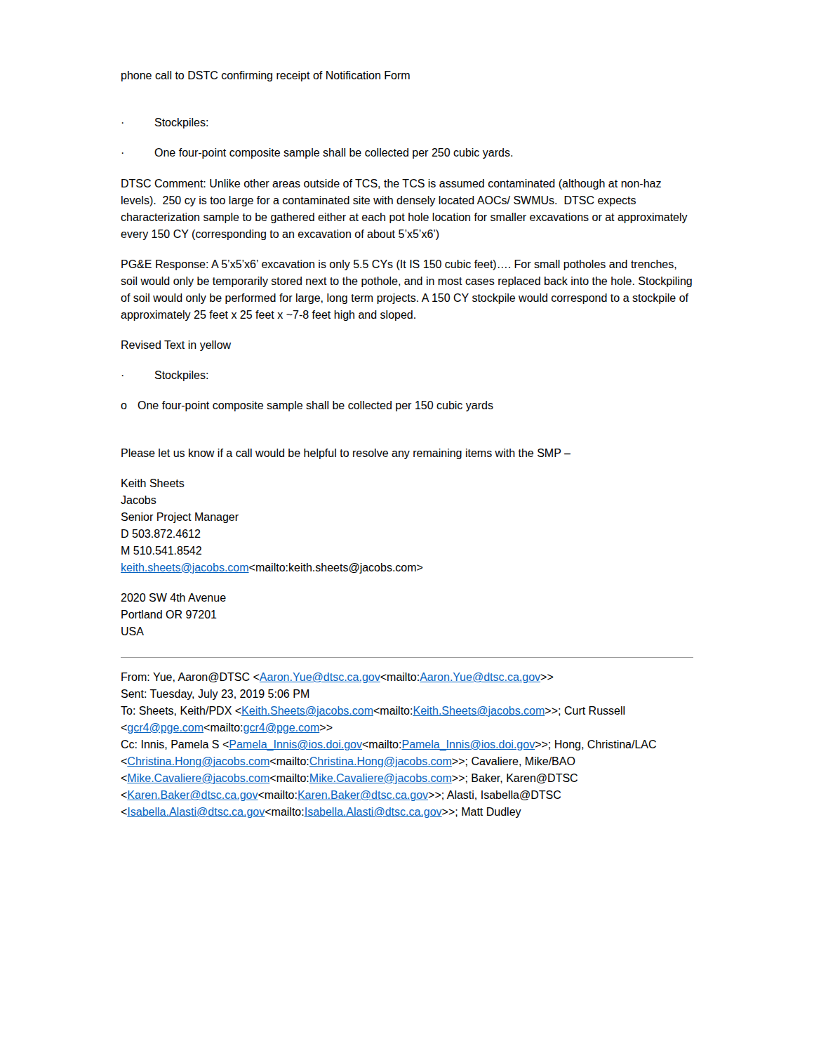phone call to DSTC confirming receipt of Notification Form
·Stockpiles:
·One four-point composite sample shall be collected per 250 cubic yards.
DTSC Comment: Unlike other areas outside of TCS, the TCS is assumed contaminated (although at non-haz levels). 250 cy is too large for a contaminated site with densely located AOCs/ SWMUs. DTSC expects characterization sample to be gathered either at each pot hole location for smaller excavations or at approximately every 150 CY (corresponding to an excavation of about 5’x5’x6’)
PG&E Response: A 5’x5’x6’ excavation is only 5.5 CYs (It IS 150 cubic feet)…. For small potholes and trenches, soil would only be temporarily stored next to the pothole, and in most cases replaced back into the hole. Stockpiling of soil would only be performed for large, long term projects. A 150 CY stockpile would correspond to a stockpile of approximately 25 feet x 25 feet x ~7-8 feet high and sloped.
Revised Text in yellow
·Stockpiles:
o One four-point composite sample shall be collected per 150 cubic yards
Please let us know if a call would be helpful to resolve any remaining items with the SMP –
Keith Sheets
Jacobs
Senior Project Manager
D 503.872.4612
M 510.541.8542
keith.sheets@jacobs.com<mailto:keith.sheets@jacobs.com>
2020 SW 4th Avenue
Portland OR 97201
USA
From: Yue, Aaron@DTSC <Aaron.Yue@dtsc.ca.gov<mailto:Aaron.Yue@dtsc.ca.gov>>
Sent: Tuesday, July 23, 2019 5:06 PM
To: Sheets, Keith/PDX <Keith.Sheets@jacobs.com<mailto:Keith.Sheets@jacobs.com>>; Curt Russell <gcr4@pge.com<mailto:gcr4@pge.com>>
Cc: Innis, Pamela S <Pamela_Innis@ios.doi.gov<mailto:Pamela_Innis@ios.doi.gov>>; Hong, Christina/LAC <Christina.Hong@jacobs.com<mailto:Christina.Hong@jacobs.com>>; Cavaliere, Mike/BAO <Mike.Cavaliere@jacobs.com<mailto:Mike.Cavaliere@jacobs.com>>; Baker, Karen@DTSC <Karen.Baker@dtsc.ca.gov<mailto:Karen.Baker@dtsc.ca.gov>>; Alasti, Isabella@DTSC <Isabella.Alasti@dtsc.ca.gov<mailto:Isabella.Alasti@dtsc.ca.gov>>; Matt Dudley